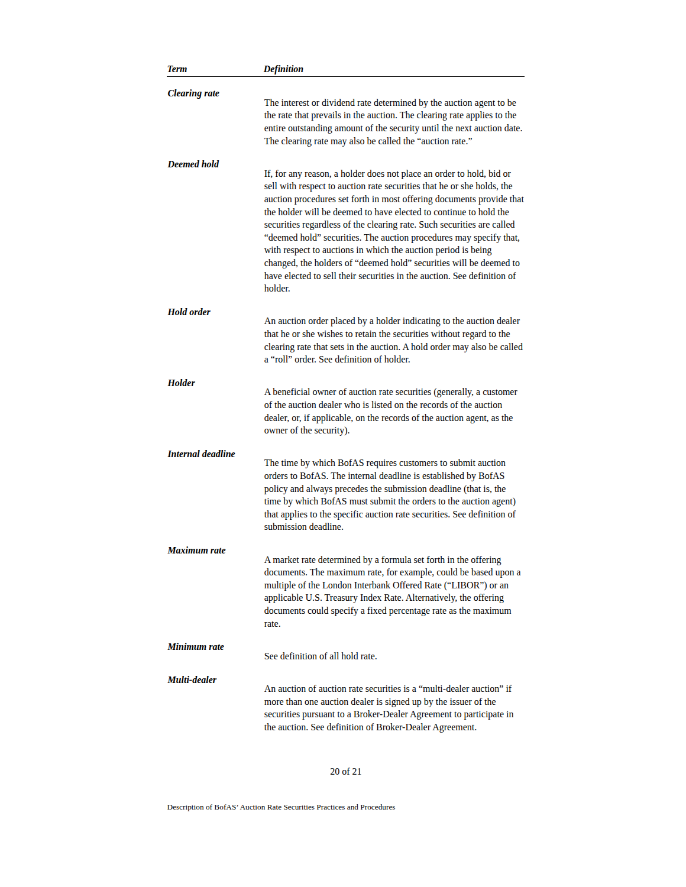| Term | Definition |
| --- | --- |
| Clearing rate | The interest or dividend rate determined by the auction agent to be the rate that prevails in the auction. The clearing rate applies to the entire outstanding amount of the security until the next auction date. The clearing rate may also be called the “auction rate.” |
| Deemed hold | If, for any reason, a holder does not place an order to hold, bid or sell with respect to auction rate securities that he or she holds, the auction procedures set forth in most offering documents provide that the holder will be deemed to have elected to continue to hold the securities regardless of the clearing rate. Such securities are called “deemed hold” securities. The auction procedures may specify that, with respect to auctions in which the auction period is being changed, the holders of “deemed hold” securities will be deemed to have elected to sell their securities in the auction. See definition of holder. |
| Hold order | An auction order placed by a holder indicating to the auction dealer that he or she wishes to retain the securities without regard to the clearing rate that sets in the auction. A hold order may also be called a “roll” order. See definition of holder. |
| Holder | A beneficial owner of auction rate securities (generally, a customer of the auction dealer who is listed on the records of the auction dealer, or, if applicable, on the records of the auction agent, as the owner of the security). |
| Internal deadline | The time by which BofAS requires customers to submit auction orders to BofAS. The internal deadline is established by BofAS policy and always precedes the submission deadline (that is, the time by which BofAS must submit the orders to the auction agent) that applies to the specific auction rate securities. See definition of submission deadline. |
| Maximum rate | A market rate determined by a formula set forth in the offering documents. The maximum rate, for example, could be based upon a multiple of the London Interbank Offered Rate (“LIBOR”) or an applicable U.S. Treasury Index Rate. Alternatively, the offering documents could specify a fixed percentage rate as the maximum rate. |
| Minimum rate | See definition of all hold rate. |
| Multi-dealer | An auction of auction rate securities is a “multi-dealer auction” if more than one auction dealer is signed up by the issuer of the securities pursuant to a Broker-Dealer Agreement to participate in the auction. See definition of Broker-Dealer Agreement. |
20 of 21
Description of BofAS’ Auction Rate Securities Practices and Procedures